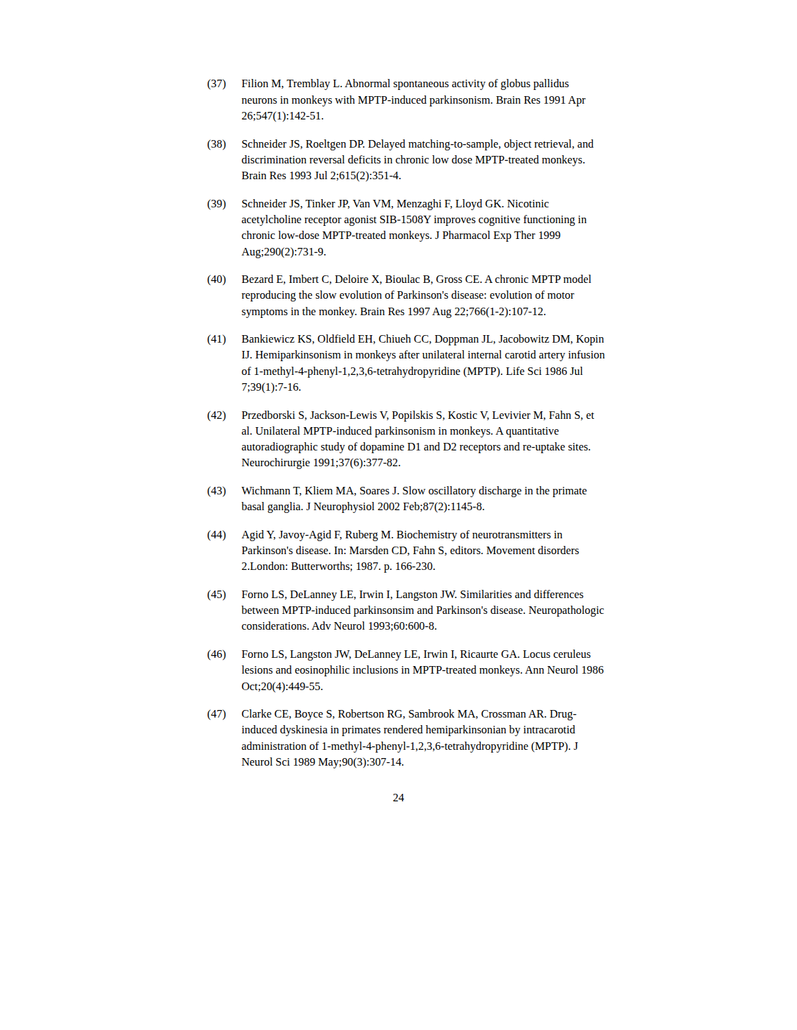(37) Filion M, Tremblay L. Abnormal spontaneous activity of globus pallidus neurons in monkeys with MPTP-induced parkinsonism. Brain Res 1991 Apr 26;547(1):142-51.
(38) Schneider JS, Roeltgen DP. Delayed matching-to-sample, object retrieval, and discrimination reversal deficits in chronic low dose MPTP-treated monkeys. Brain Res 1993 Jul 2;615(2):351-4.
(39) Schneider JS, Tinker JP, Van VM, Menzaghi F, Lloyd GK. Nicotinic acetylcholine receptor agonist SIB-1508Y improves cognitive functioning in chronic low-dose MPTP-treated monkeys. J Pharmacol Exp Ther 1999 Aug;290(2):731-9.
(40) Bezard E, Imbert C, Deloire X, Bioulac B, Gross CE. A chronic MPTP model reproducing the slow evolution of Parkinson's disease: evolution of motor symptoms in the monkey. Brain Res 1997 Aug 22;766(1-2):107-12.
(41) Bankiewicz KS, Oldfield EH, Chiueh CC, Doppman JL, Jacobowitz DM, Kopin IJ. Hemiparkinsonism in monkeys after unilateral internal carotid artery infusion of 1-methyl-4-phenyl-1,2,3,6-tetrahydropyridine (MPTP). Life Sci 1986 Jul 7;39(1):7-16.
(42) Przedborski S, Jackson-Lewis V, Popilskis S, Kostic V, Levivier M, Fahn S, et al. Unilateral MPTP-induced parkinsonism in monkeys. A quantitative autoradiographic study of dopamine D1 and D2 receptors and re-uptake sites. Neurochirurgie 1991;37(6):377-82.
(43) Wichmann T, Kliem MA, Soares J. Slow oscillatory discharge in the primate basal ganglia. J Neurophysiol 2002 Feb;87(2):1145-8.
(44) Agid Y, Javoy-Agid F, Ruberg M. Biochemistry of neurotransmitters in Parkinson's disease. In: Marsden CD, Fahn S, editors. Movement disorders 2.London: Butterworths; 1987. p. 166-230.
(45) Forno LS, DeLanney LE, Irwin I, Langston JW. Similarities and differences between MPTP-induced parkinsonsim and Parkinson's disease. Neuropathologic considerations. Adv Neurol 1993;60:600-8.
(46) Forno LS, Langston JW, DeLanney LE, Irwin I, Ricaurte GA. Locus ceruleus lesions and eosinophilic inclusions in MPTP-treated monkeys. Ann Neurol 1986 Oct;20(4):449-55.
(47) Clarke CE, Boyce S, Robertson RG, Sambrook MA, Crossman AR. Drug-induced dyskinesia in primates rendered hemiparkinsonian by intracarotid administration of 1-methyl-4-phenyl-1,2,3,6-tetrahydropyridine (MPTP). J Neurol Sci 1989 May;90(3):307-14.
24